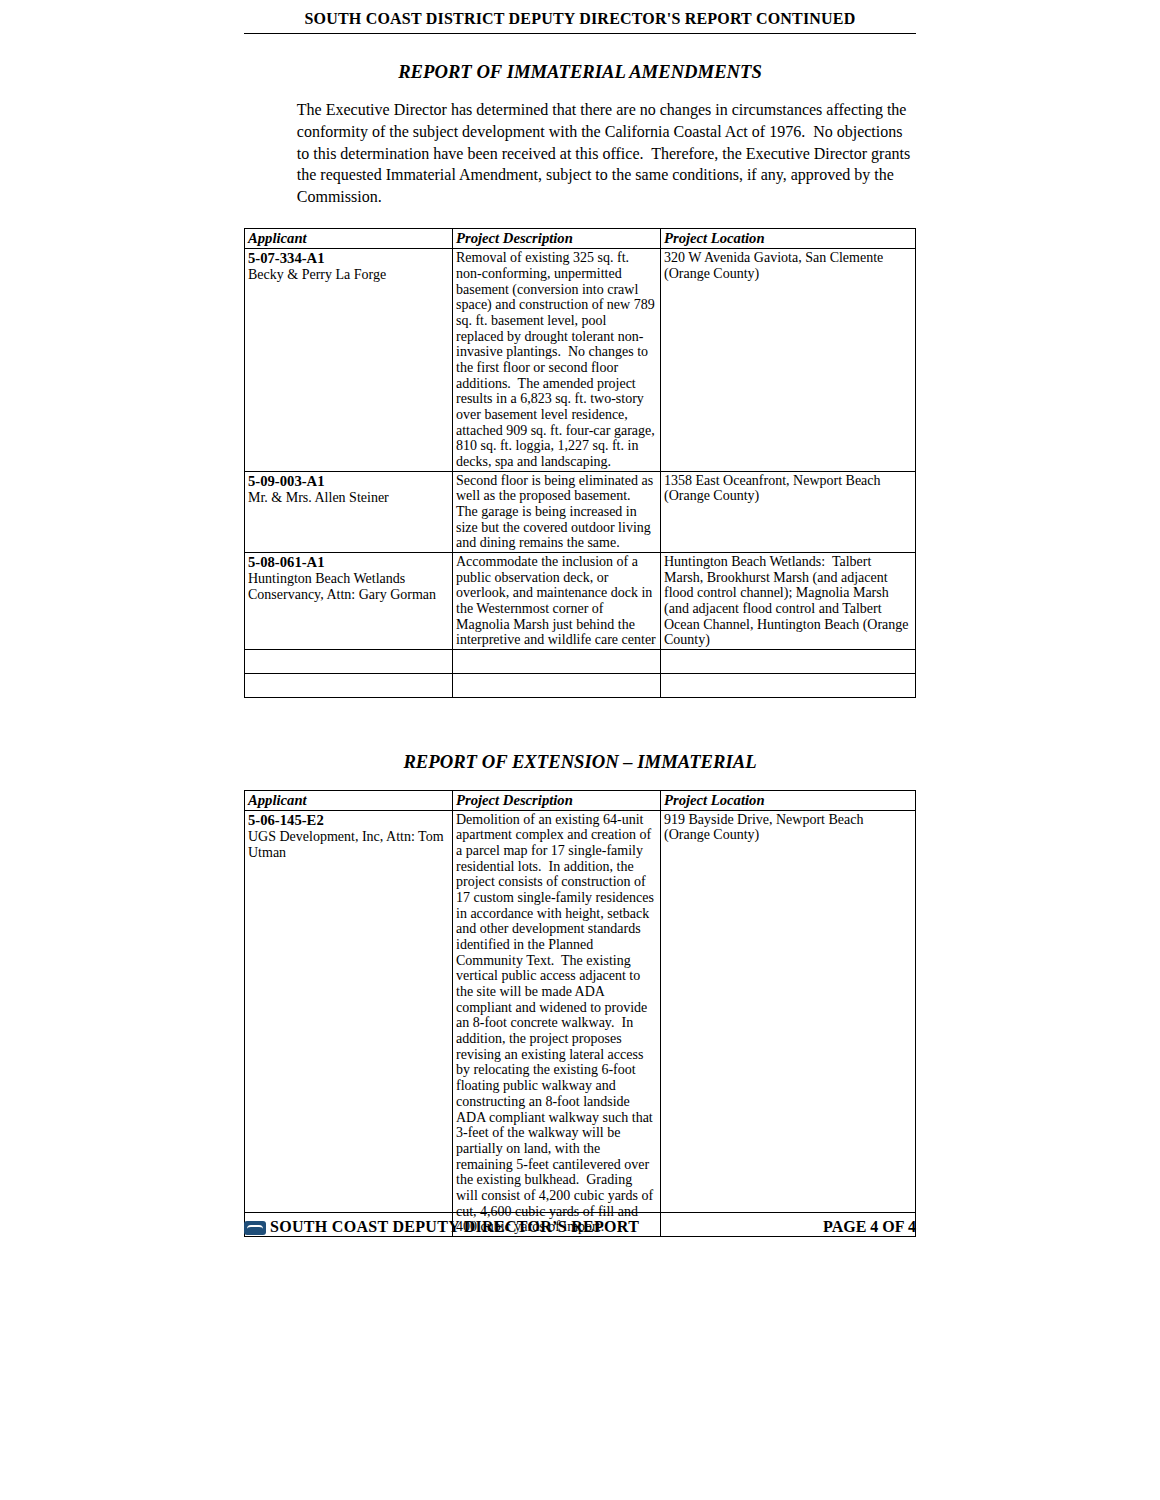SOUTH COAST DISTRICT DEPUTY DIRECTOR'S REPORT CONTINUED
REPORT OF IMMATERIAL AMENDMENTS
The Executive Director has determined that there are no changes in circumstances affecting the conformity of the subject development with the California Coastal Act of 1976. No objections to this determination have been received at this office. Therefore, the Executive Director grants the requested Immaterial Amendment, subject to the same conditions, if any, approved by the Commission.
| Applicant | Project Description | Project Location |
| --- | --- | --- |
| 5-07-334-A1 Becky & Perry La Forge | Removal of existing 325 sq. ft. non-conforming, unpermitted basement (conversion into crawl space) and construction of new 789 sq. ft. basement level, pool replaced by drought tolerant non-invasive plantings. No changes to the first floor or second floor additions. The amended project results in a 6,823 sq. ft. two-story over basement level residence, attached 909 sq. ft. four-car garage, 810 sq. ft. loggia, 1,227 sq. ft. in decks, spa and landscaping. | 320 W Avenida Gaviota, San Clemente (Orange County) |
| 5-09-003-A1 Mr. & Mrs. Allen Steiner | Second floor is being eliminated as well as the proposed basement. The garage is being increased in size but the covered outdoor living and dining remains the same. | 1358 East Oceanfront, Newport Beach (Orange County) |
| 5-08-061-A1 Huntington Beach Wetlands Conservancy, Attn: Gary Gorman | Accommodate the inclusion of a public observation deck, or overlook, and maintenance dock in the Westernmost corner of Magnolia Marsh just behind the interpretive and wildlife care center | Huntington Beach Wetlands: Talbert Marsh, Brookhurst Marsh (and adjacent flood control channel); Magnolia Marsh (and adjacent flood control and Talbert Ocean Channel, Huntington Beach (Orange County) |
REPORT OF EXTENSION – IMMATERIAL
| Applicant | Project Description | Project Location |
| --- | --- | --- |
| 5-06-145-E2 UGS Development, Inc, Attn: Tom Utman | Demolition of an existing 64-unit apartment complex and creation of a parcel map for 17 single-family residential lots. In addition, the project consists of construction of 17 custom single-family residences in accordance with height, setback and other development standards identified in the Planned Community Text. The existing vertical public access adjacent to the site will be made ADA compliant and widened to provide an 8-foot concrete walkway. In addition, the project proposes revising an existing lateral access by relocating the existing 6-foot floating public walkway and constructing an 8-foot landside ADA compliant walkway such that 3-feet of the walkway will be partially on land, with the remaining 5-feet cantilevered over the existing bulkhead. Grading will consist of 4,200 cubic yards of cut, 4,600 cubic yards of fill and 400 cubic yards of import. | 919 Bayside Drive, Newport Beach (Orange County) |
SOUTH COAST DEPUTY DIRECTOR’S REPORT
PAGE 4 OF 4